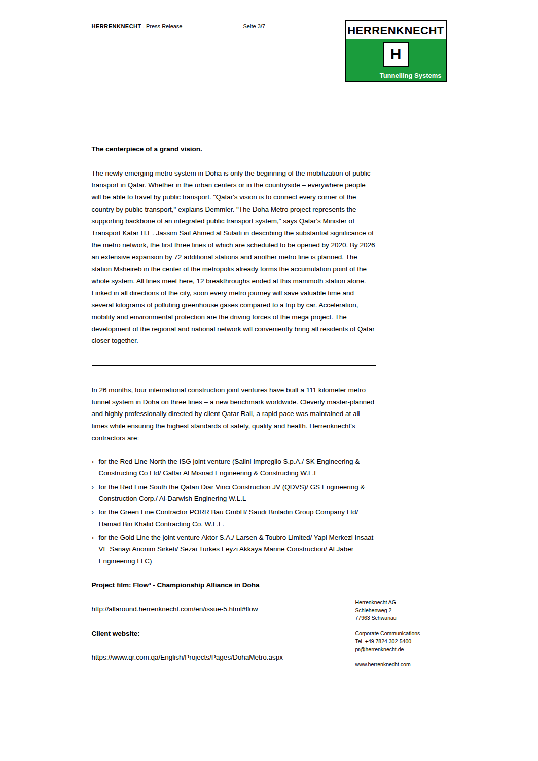HERRENKNECHT . Press Release
Seite 3/7
HERRENKNECHT
H
Tunnelling Systems
The centerpiece of a grand vision.
The newly emerging metro system in Doha is only the beginning of the mobilization of public transport in Qatar. Whether in the urban centers or in the countryside – everywhere people will be able to travel by public transport. "Qatar's vision is to connect every corner of the country by public transport," explains Demmler. "The Doha Metro project represents the supporting backbone of an integrated public transport system," says Qatar's Minister of Transport Katar H.E. Jassim Saif Ahmed al Sulaiti in describing the substantial significance of the metro network, the first three lines of which are scheduled to be opened by 2020. By 2026 an extensive expansion by 72 additional stations and another metro line is planned. The station Msheireb in the center of the metropolis already forms the accumulation point of the whole system. All lines meet here, 12 breakthroughs ended at this mammoth station alone. Linked in all directions of the city, soon every metro journey will save valuable time and several kilograms of polluting greenhouse gases compared to a trip by car. Acceleration, mobility and environmental protection are the driving forces of the mega project. The development of the regional and national network will conveniently bring all residents of Qatar closer together.
In 26 months, four international construction joint ventures have built a 111 kilometer metro tunnel system in Doha on three lines – a new benchmark worldwide. Cleverly master-planned and highly professionally directed by client Qatar Rail, a rapid pace was maintained at all times while ensuring the highest standards of safety, quality and health. Herrenknecht's contractors are:
for the Red Line North the ISG joint venture (Salini Impreglio S.p.A./ SK Engineering & Constructing Co Ltd/ Galfar Al Misnad Engineering & Constructing W.L.L
for the Red Line South the Qatari Diar Vinci Construction JV (QDVS)/ GS Engineering & Construction Corp./ Al-Darwish Enginering W.L.L
for the Green Line Contractor PORR Bau GmbH/ Saudi Binladin Group Company Ltd/ Hamad Bin Khalid Contracting Co. W.L.L.
for the Gold Line the joint venture Aktor S.A./ Larsen & Toubro Limited/ Yapi Merkezi Insaat VE Sanayi Anonim Sirketi/ Sezai Turkes Feyzi Akkaya Marine Construction/ Al Jaber Engineering LLC)
Project film: Flow³ - Championship Alliance in Doha
http://allaround.herrenknecht.com/en/issue-5.html#flow
Client website:
https://www.qr.com.qa/English/Projects/Pages/DohaMetro.aspx
Herrenknecht AG
Schlehenweg 2
77963 Schwanau
Corporate Communications
Tel. +49 7824 302-5400
pr@herrenknecht.de
www.herrenknecht.com